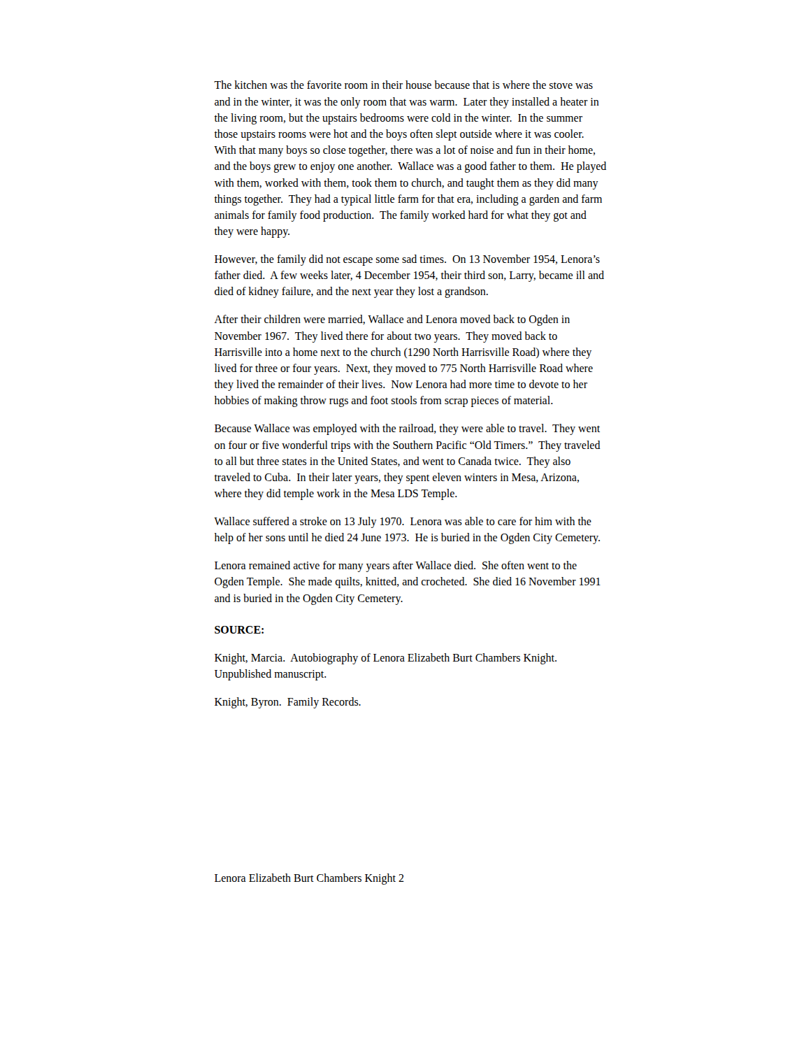The kitchen was the favorite room in their house because that is where the stove was and in the winter, it was the only room that was warm. Later they installed a heater in the living room, but the upstairs bedrooms were cold in the winter. In the summer those upstairs rooms were hot and the boys often slept outside where it was cooler. With that many boys so close together, there was a lot of noise and fun in their home, and the boys grew to enjoy one another. Wallace was a good father to them. He played with them, worked with them, took them to church, and taught them as they did many things together. They had a typical little farm for that era, including a garden and farm animals for family food production. The family worked hard for what they got and they were happy.
However, the family did not escape some sad times. On 13 November 1954, Lenora’s father died. A few weeks later, 4 December 1954, their third son, Larry, became ill and died of kidney failure, and the next year they lost a grandson.
After their children were married, Wallace and Lenora moved back to Ogden in November 1967. They lived there for about two years. They moved back to Harrisville into a home next to the church (1290 North Harrisville Road) where they lived for three or four years. Next, they moved to 775 North Harrisville Road where they lived the remainder of their lives. Now Lenora had more time to devote to her hobbies of making throw rugs and foot stools from scrap pieces of material.
Because Wallace was employed with the railroad, they were able to travel. They went on four or five wonderful trips with the Southern Pacific “Old Timers.” They traveled to all but three states in the United States, and went to Canada twice. They also traveled to Cuba. In their later years, they spent eleven winters in Mesa, Arizona, where they did temple work in the Mesa LDS Temple.
Wallace suffered a stroke on 13 July 1970. Lenora was able to care for him with the help of her sons until he died 24 June 1973. He is buried in the Ogden City Cemetery.
Lenora remained active for many years after Wallace died. She often went to the Ogden Temple. She made quilts, knitted, and crocheted. She died 16 November 1991 and is buried in the Ogden City Cemetery.
SOURCE:
Knight, Marcia. Autobiography of Lenora Elizabeth Burt Chambers Knight. Unpublished manuscript.
Knight, Byron. Family Records.
Lenora Elizabeth Burt Chambers Knight 2